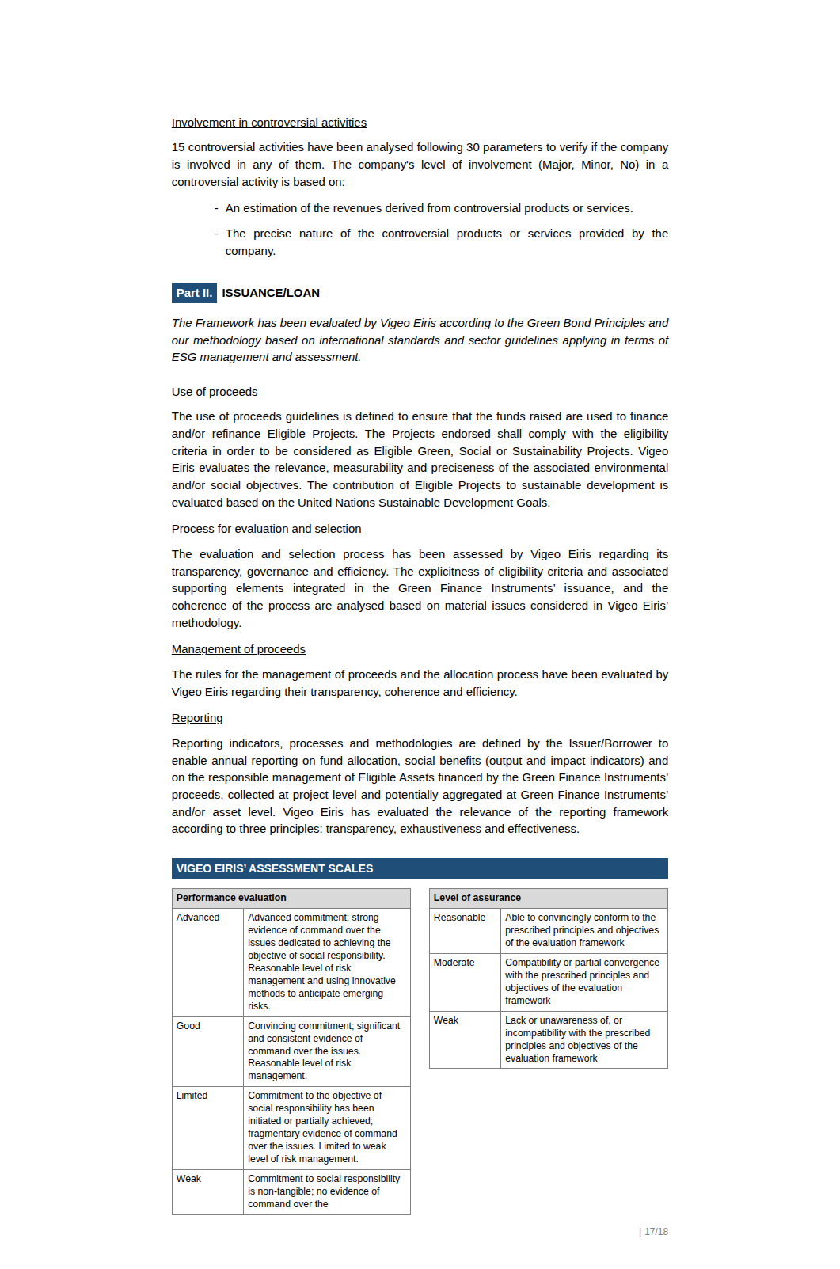Involvement in controversial activities
15 controversial activities have been analysed following 30 parameters to verify if the company is involved in any of them. The company's level of involvement (Major, Minor, No) in a controversial activity is based on:
An estimation of the revenues derived from controversial products or services.
The precise nature of the controversial products or services provided by the company.
Part II. ISSUANCE/LOAN
The Framework has been evaluated by Vigeo Eiris according to the Green Bond Principles and our methodology based on international standards and sector guidelines applying in terms of ESG management and assessment.
Use of proceeds
The use of proceeds guidelines is defined to ensure that the funds raised are used to finance and/or refinance Eligible Projects. The Projects endorsed shall comply with the eligibility criteria in order to be considered as Eligible Green, Social or Sustainability Projects. Vigeo Eiris evaluates the relevance, measurability and preciseness of the associated environmental and/or social objectives. The contribution of Eligible Projects to sustainable development is evaluated based on the United Nations Sustainable Development Goals.
Process for evaluation and selection
The evaluation and selection process has been assessed by Vigeo Eiris regarding its transparency, governance and efficiency. The explicitness of eligibility criteria and associated supporting elements integrated in the Green Finance Instruments’ issuance, and the coherence of the process are analysed based on material issues considered in Vigeo Eiris’ methodology.
Management of proceeds
The rules for the management of proceeds and the allocation process have been evaluated by Vigeo Eiris regarding their transparency, coherence and efficiency.
Reporting
Reporting indicators, processes and methodologies are defined by the Issuer/Borrower to enable annual reporting on fund allocation, social benefits (output and impact indicators) and on the responsible management of Eligible Assets financed by the Green Finance Instruments’ proceeds, collected at project level and potentially aggregated at Green Finance Instruments’ and/or asset level. Vigeo Eiris has evaluated the relevance of the reporting framework according to three principles: transparency, exhaustiveness and effectiveness.
VIGEO EIRIS’ ASSESSMENT SCALES
| Performance evaluation |
| --- |
| Advanced | Advanced commitment; strong evidence of command over the issues dedicated to achieving the objective of social responsibility. Reasonable level of risk management and using innovative methods to anticipate emerging risks. |
| Good | Convincing commitment; significant and consistent evidence of command over the issues. Reasonable level of risk management. |
| Limited | Commitment to the objective of social responsibility has been initiated or partially achieved; fragmentary evidence of command over the issues. Limited to weak level of risk management. |
| Weak | Commitment to social responsibility is non-tangible; no evidence of command over the |
| Level of assurance |
| --- |
| Reasonable | Able to convincingly conform to the prescribed principles and objectives of the evaluation framework |
| Moderate | Compatibility or partial convergence with the prescribed principles and objectives of the evaluation framework |
| Weak | Lack or unawareness of, or incompatibility with the prescribed principles and objectives of the evaluation framework |
|17/18